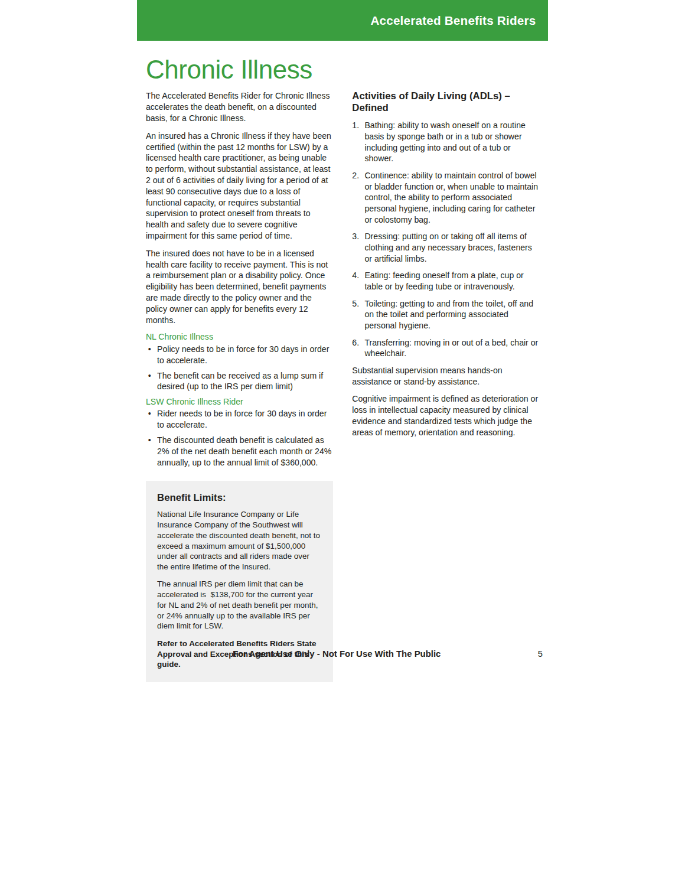Accelerated Benefits Riders
Chronic Illness
The Accelerated Benefits Rider for Chronic Illness accelerates the death benefit, on a discounted basis, for a Chronic Illness.
An insured has a Chronic Illness if they have been certified (within the past 12 months for LSW) by a licensed health care practitioner, as being unable to perform, without substantial assistance, at least 2 out of 6 activities of daily living for a period of at least 90 consecutive days due to a loss of functional capacity, or requires substantial supervision to protect oneself from threats to health and safety due to severe cognitive impairment for this same period of time.
The insured does not have to be in a licensed health care facility to receive payment. This is not a reimbursement plan or a disability policy. Once eligibility has been determined, benefit payments are made directly to the policy owner and the policy owner can apply for benefits every 12 months.
NL Chronic Illness
Policy needs to be in force for 30 days in order to accelerate.
The benefit can be received as a lump sum if desired (up to the IRS per diem limit)
LSW Chronic Illness Rider
Rider needs to be in force for 30 days in order to accelerate.
The discounted death benefit is calculated as 2% of the net death benefit each month or 24% annually, up to the annual limit of $360,000.
Benefit Limits:
National Life Insurance Company or Life Insurance Company of the Southwest will accelerate the discounted death benefit, not to exceed a maximum amount of $1,500,000 under all contracts and all riders made over the entire lifetime of the Insured.
The annual IRS per diem limit that can be accelerated is $138,700 for the current year for NL and 2% of net death benefit per month, or 24% annually up to the available IRS per diem limit for LSW.
Refer to Accelerated Benefits Riders State Approval and Exceptions section of this guide.
Activities of Daily Living (ADLs) – Defined
Bathing: ability to wash oneself on a routine basis by sponge bath or in a tub or shower including getting into and out of a tub or shower.
Continence: ability to maintain control of bowel or bladder function or, when unable to maintain control, the ability to perform associated personal hygiene, including caring for catheter or colostomy bag.
Dressing: putting on or taking off all items of clothing and any necessary braces, fasteners or artificial limbs.
Eating: feeding oneself from a plate, cup or table or by feeding tube or intravenously.
Toileting: getting to and from the toilet, off and on the toilet and performing associated personal hygiene.
Transferring: moving in or out of a bed, chair or wheelchair.
Substantial supervision means hands-on assistance or stand-by assistance.
Cognitive impairment is defined as deterioration or loss in intellectual capacity measured by clinical evidence and standardized tests which judge the areas of memory, orientation and reasoning.
For Agent Use Only - Not For Use With The Public
5